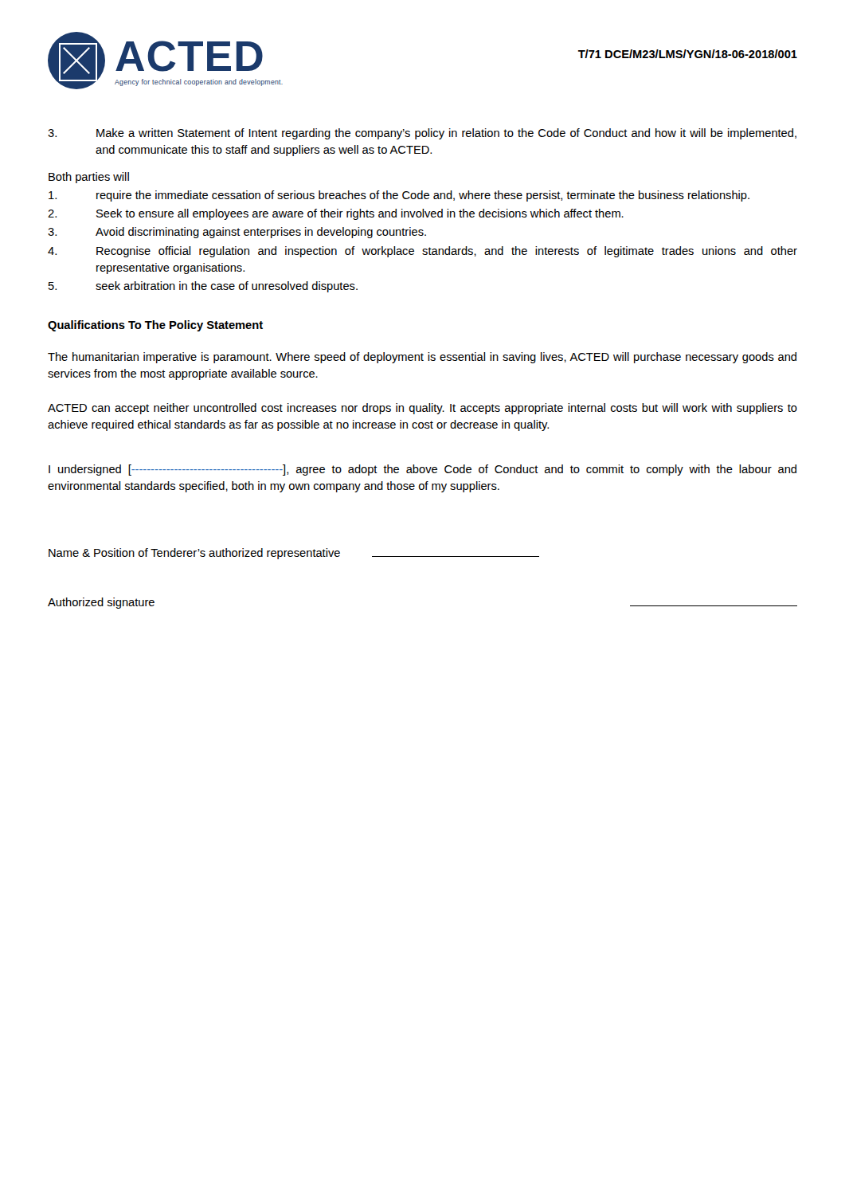ACTED
Agency for technical cooperation and development.
T/71 DCE/M23/LMS/YGN/18-06-2018/001
3. Make a written Statement of Intent regarding the company’s policy in relation to the Code of Conduct and how it will be implemented, and communicate this to staff and suppliers as well as to ACTED.
Both parties will
1. require the immediate cessation of serious breaches of the Code and, where these persist, terminate the business relationship.
2. Seek to ensure all employees are aware of their rights and involved in the decisions which affect them.
3. Avoid discriminating against enterprises in developing countries.
4. Recognise official regulation and inspection of workplace standards, and the interests of legitimate trades unions and other representative organisations.
5. seek arbitration in the case of unresolved disputes.
Qualifications To The Policy Statement
The humanitarian imperative is paramount. Where speed of deployment is essential in saving lives, ACTED will purchase necessary goods and services from the most appropriate available source.
ACTED can accept neither uncontrolled cost increases nor drops in quality. It accepts appropriate internal costs but will work with suppliers to achieve required ethical standards as far as possible at no increase in cost or decrease in quality.
I undersigned [---------------------------------------], agree to adopt the above Code of Conduct and to commit to comply with the labour and environmental standards specified, both in my own company and those of my suppliers.
Name & Position of Tenderer’s authorized representative
Authorized signature